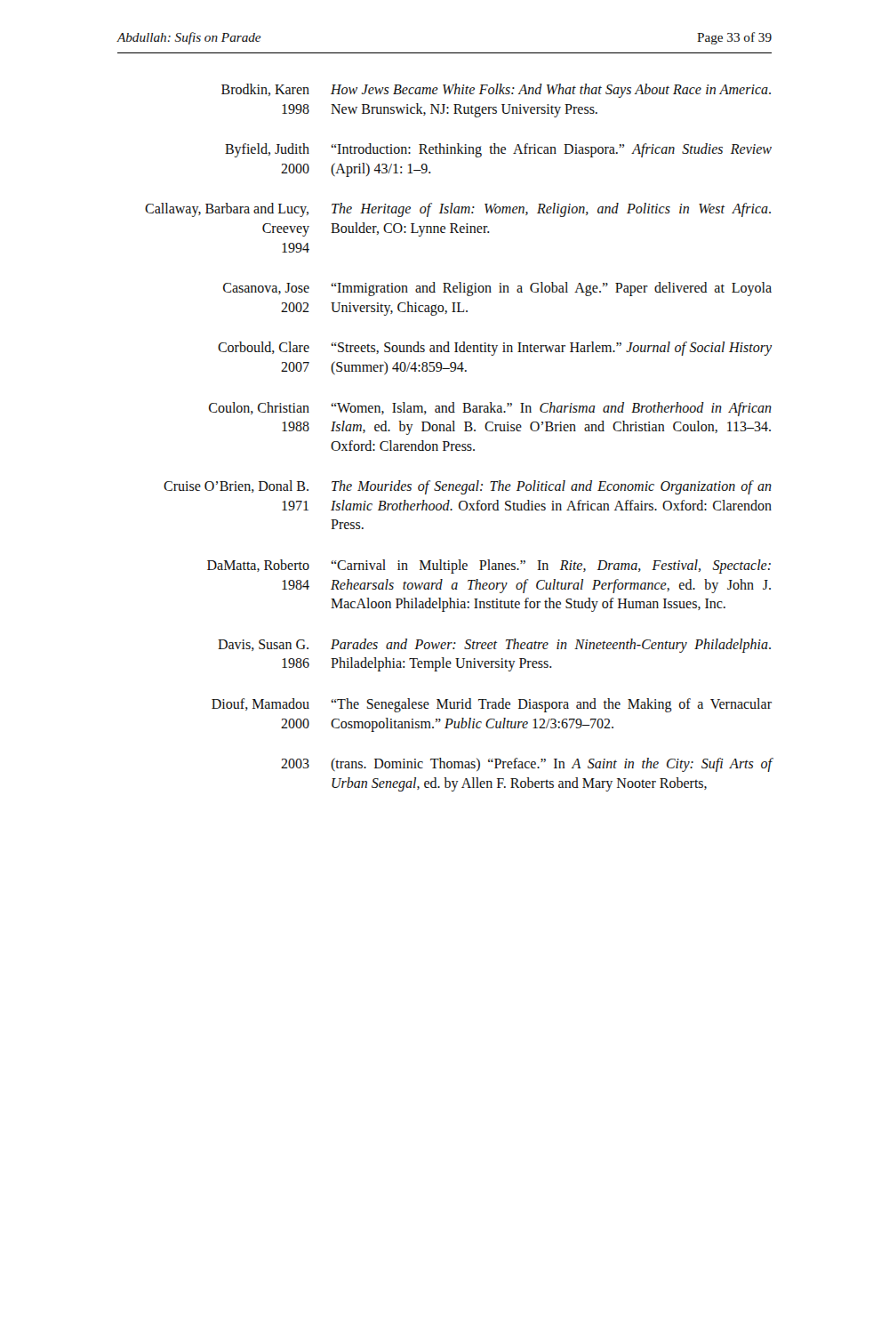Abdullah: Sufis on Parade Page 33 of 39
Brodkin, Karen1998
How Jews Became White Folks: And What that Says About Race in America. New Brunswick, NJ: Rutgers University Press.
Byfield, Judith2000
“Introduction: Rethinking the African Diaspora.” African Studies Review (April) 43/1: 1–9.
Callaway, Barbara and Lucy, Creevey1994
The Heritage of Islam: Women, Religion, and Politics in West Africa. Boulder, CO: Lynne Reiner.
Casanova, Jose2002
“Immigration and Religion in a Global Age.” Paper delivered at Loyola University, Chicago, IL.
Corbould, Clare2007
“Streets, Sounds and Identity in Interwar Harlem.” Journal of Social History (Summer) 40/4:859–94.
Coulon, Christian1988
“Women, Islam, and Baraka.” In Charisma and Brotherhood in African Islam, ed. by Donal B. Cruise O’Brien and Christian Coulon, 113–34. Oxford: Clarendon Press.
Cruise O’Brien, Donal B.1971
The Mourides of Senegal: The Political and Economic Organization of an Islamic Brotherhood. Oxford Studies in African Affairs. Oxford: Clarendon Press.
DaMatta, Roberto1984
“Carnival in Multiple Planes.” In Rite, Drama, Festival, Spectacle: Rehearsals toward a Theory of Cultural Performance, ed. by John J. MacAloon Philadelphia: Institute for the Study of Human Issues, Inc.
Davis, Susan G.1986
Parades and Power: Street Theatre in Nineteenth-Century Philadelphia. Philadelphia: Temple University Press.
Diouf, Mamadou2000
“The Senegalese Murid Trade Diaspora and the Making of a Vernacular Cosmopolitanism.” Public Culture 12/3:679–702.
2003
(trans. Dominic Thomas) “Preface.” In A Saint in the City: Sufi Arts of Urban Senegal, ed. by Allen F. Roberts and Mary Nooter Roberts,